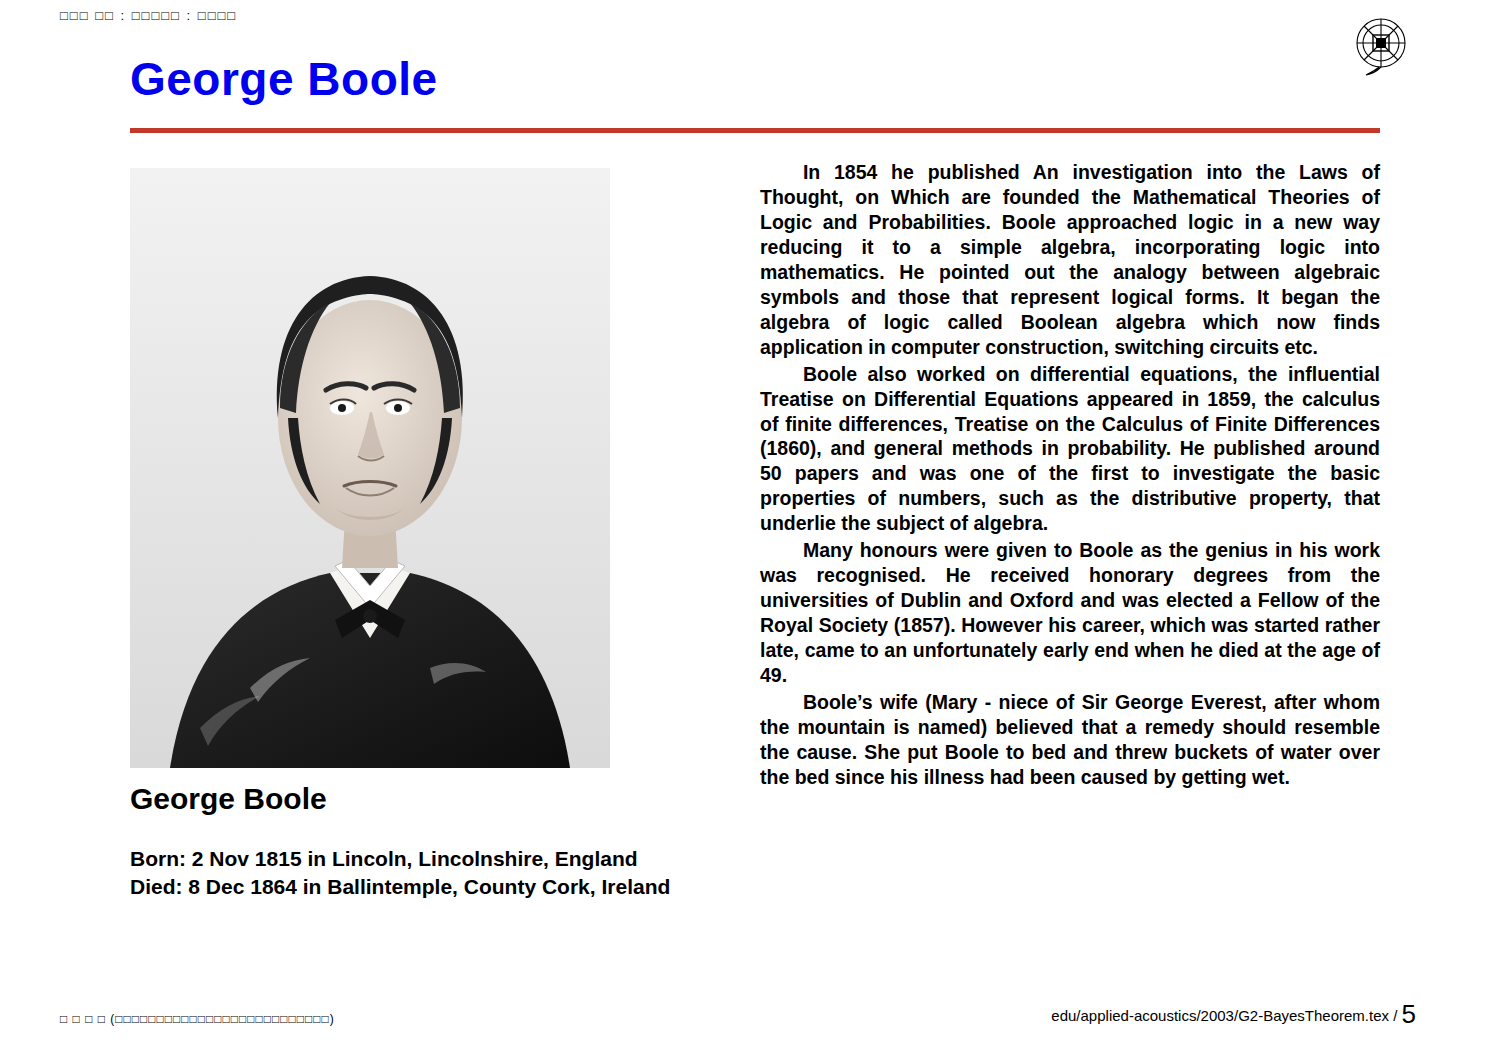□□□ □□ : □□□□□ : □□□□
George Boole
George Boole
Born: 2 Nov 1815 in Lincoln, Lincolnshire, England
Died: 8 Dec 1864 in Ballintemple, County Cork, Ireland
In 1854 he published An investigation into the Laws of Thought, on Which are founded the Mathematical Theories of Logic and Probabilities. Boole approached logic in a new way reducing it to a simple algebra, incorporating logic into mathematics. He pointed out the analogy between algebraic symbols and those that represent logical forms. It began the algebra of logic called Boolean algebra which now finds application in computer construction, switching circuits etc.
Boole also worked on differential equations, the influential Treatise on Differential Equations appeared in 1859, the calculus of finite differences, Treatise on the Calculus of Finite Differences (1860), and general methods in probability. He published around 50 papers and was one of the first to investigate the basic properties of numbers, such as the distributive property, that underlie the subject of algebra.
Many honours were given to Boole as the genius in his work was recognised. He received honorary degrees from the universities of Dublin and Oxford and was elected a Fellow of the Royal Society (1857). However his career, which was started rather late, came to an unfortunately early end when he died at the age of 49.
Boole’s wife (Mary - niece of Sir George Everest, after whom the mountain is named) believed that a remedy should resemble the cause. She put Boole to bed and threw buckets of water over the bed since his illness had been caused by getting wet.
□ □ □ □ (□□□□□□□□□□□□□□□□□□□□□□□□□□)
edu/applied-acoustics/2003/G2-BayesTheorem.tex / 5